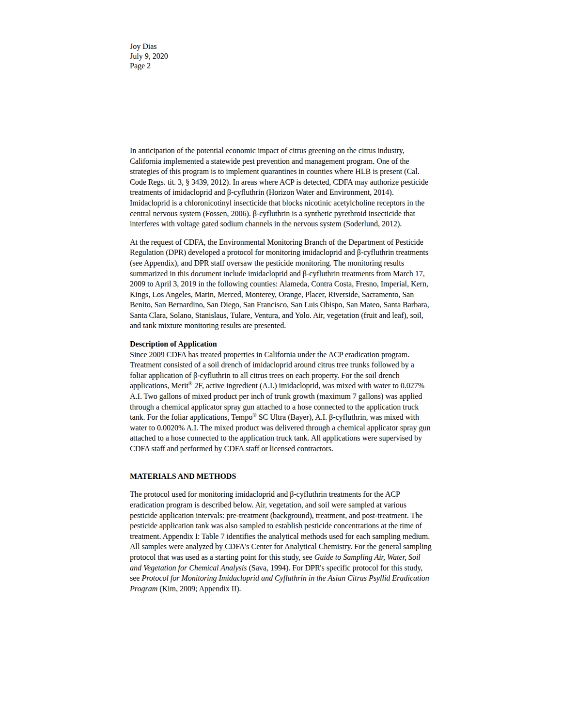Joy Dias
July 9, 2020
Page 2
In anticipation of the potential economic impact of citrus greening on the citrus industry, California implemented a statewide pest prevention and management program. One of the strategies of this program is to implement quarantines in counties where HLB is present (Cal. Code Regs. tit. 3, § 3439, 2012). In areas where ACP is detected, CDFA may authorize pesticide treatments of imidacloprid and β-cyfluthrin (Horizon Water and Environment, 2014). Imidacloprid is a chloronicotinyl insecticide that blocks nicotinic acetylcholine receptors in the central nervous system (Fossen, 2006). β-cyfluthrin is a synthetic pyrethroid insecticide that interferes with voltage gated sodium channels in the nervous system (Soderlund, 2012).
At the request of CDFA, the Environmental Monitoring Branch of the Department of Pesticide Regulation (DPR) developed a protocol for monitoring imidacloprid and β-cyfluthrin treatments (see Appendix), and DPR staff oversaw the pesticide monitoring. The monitoring results summarized in this document include imidacloprid and β-cyfluthrin treatments from March 17, 2009 to April 3, 2019 in the following counties: Alameda, Contra Costa, Fresno, Imperial, Kern, Kings, Los Angeles, Marin, Merced, Monterey, Orange, Placer, Riverside, Sacramento, San Benito, San Bernardino, San Diego, San Francisco, San Luis Obispo, San Mateo, Santa Barbara, Santa Clara, Solano, Stanislaus, Tulare, Ventura, and Yolo. Air, vegetation (fruit and leaf), soil, and tank mixture monitoring results are presented.
Description of Application
Since 2009 CDFA has treated properties in California under the ACP eradication program. Treatment consisted of a soil drench of imidacloprid around citrus tree trunks followed by a foliar application of β-cyfluthrin to all citrus trees on each property. For the soil drench applications, Merit® 2F, active ingredient (A.I.) imidacloprid, was mixed with water to 0.027% A.I. Two gallons of mixed product per inch of trunk growth (maximum 7 gallons) was applied through a chemical applicator spray gun attached to a hose connected to the application truck tank. For the foliar applications, Tempo® SC Ultra (Bayer), A.I. β-cyfluthrin, was mixed with water to 0.0020% A.I. The mixed product was delivered through a chemical applicator spray gun attached to a hose connected to the application truck tank. All applications were supervised by CDFA staff and performed by CDFA staff or licensed contractors.
MATERIALS AND METHODS
The protocol used for monitoring imidacloprid and β-cyfluthrin treatments for the ACP eradication program is described below. Air, vegetation, and soil were sampled at various pesticide application intervals: pre-treatment (background), treatment, and post-treatment. The pesticide application tank was also sampled to establish pesticide concentrations at the time of treatment. Appendix I: Table 7 identifies the analytical methods used for each sampling medium. All samples were analyzed by CDFA's Center for Analytical Chemistry. For the general sampling protocol that was used as a starting point for this study, see Guide to Sampling Air, Water, Soil and Vegetation for Chemical Analysis (Sava, 1994). For DPR's specific protocol for this study, see Protocol for Monitoring Imidacloprid and Cyfluthrin in the Asian Citrus Psyllid Eradication Program (Kim, 2009; Appendix II).